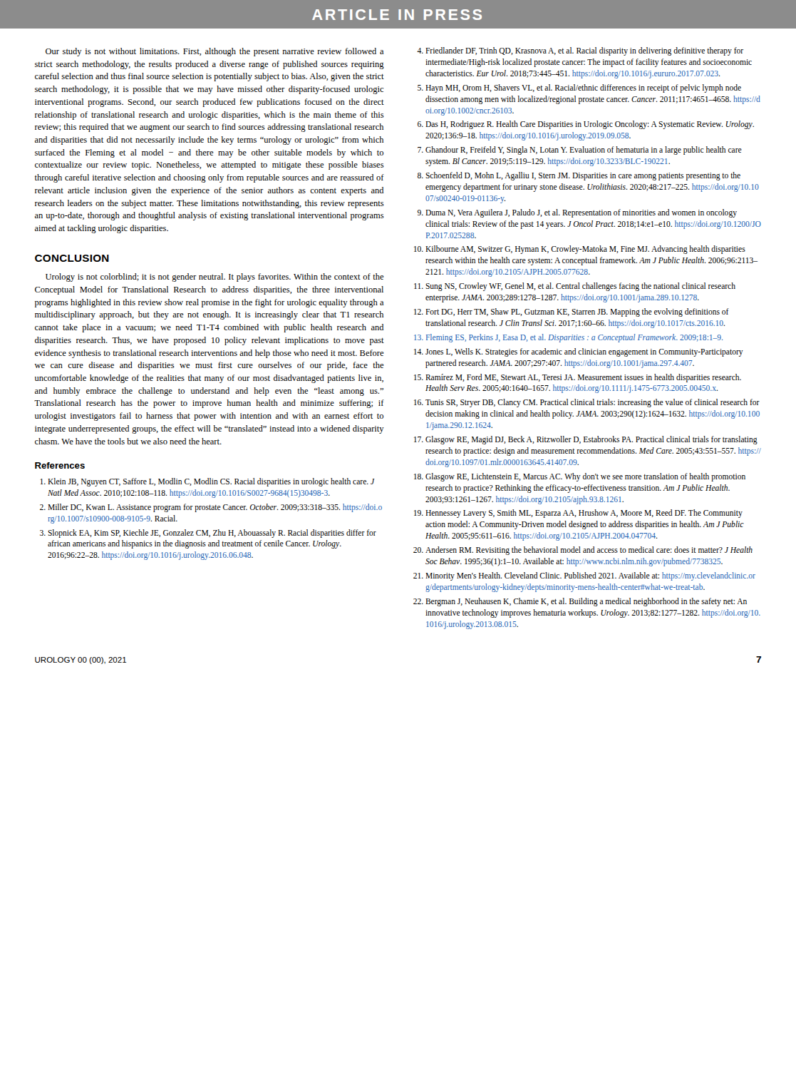ARTICLE IN PRESS
Our study is not without limitations. First, although the present narrative review followed a strict search methodology, the results produced a diverse range of published sources requiring careful selection and thus final source selection is potentially subject to bias. Also, given the strict search methodology, it is possible that we may have missed other disparity-focused urologic interventional programs. Second, our search produced few publications focused on the direct relationship of translational research and urologic disparities, which is the main theme of this review; this required that we augment our search to find sources addressing translational research and disparities that did not necessarily include the key terms “urology or urologic” from which surfaced the Fleming et al model − and there may be other suitable models by which to contextualize our review topic. Nonetheless, we attempted to mitigate these possible biases through careful iterative selection and choosing only from reputable sources and are reassured of relevant article inclusion given the experience of the senior authors as content experts and research leaders on the subject matter. These limitations notwithstanding, this review represents an up-to-date, thorough and thoughtful analysis of existing translational interventional programs aimed at tackling urologic disparities.
CONCLUSION
Urology is not colorblind; it is not gender neutral. It plays favorites. Within the context of the Conceptual Model for Translational Research to address disparities, the three interventional programs highlighted in this review show real promise in the fight for urologic equality through a multidisciplinary approach, but they are not enough. It is increasingly clear that T1 research cannot take place in a vacuum; we need T1-T4 combined with public health research and disparities research. Thus, we have proposed 10 policy relevant implications to move past evidence synthesis to translational research interventions and help those who need it most. Before we can cure disease and disparities we must first cure ourselves of our pride, face the uncomfortable knowledge of the realities that many of our most disadvantaged patients live in, and humbly embrace the challenge to understand and help even the “least among us.” Translational research has the power to improve human health and minimize suffering; if urologist investigators fail to harness that power with intention and with an earnest effort to integrate underrepresented groups, the effect will be “translated” instead into a widened disparity chasm. We have the tools but we also need the heart.
References
Klein JB, Nguyen CT, Saffore L, Modlin C, Modlin CS. Racial disparities in urologic health care. J Natl Med Assoc. 2010;102:108–118. https://doi.org/10.1016/S0027-9684(15)30498-3.
Miller DC, Kwan L. Assistance program for prostate Cancer. October. 2009;33:318–335. https://doi.org/10.1007/s10900-008-9105-9. Racial.
Slopnick EA, Kim SP, Kiechle JE, Gonzalez CM, Zhu H, Abouassaly R. Racial disparities differ for african americans and hispanics in the diagnosis and treatment of cenile Cancer. Urology. 2016;96:22–28. https://doi.org/10.1016/j.urology.2016.06.048.
Friedlander DF, Trinh QD, Krasnova A, et al. Racial disparity in delivering definitive therapy for intermediate/High-risk localized prostate cancer: The impact of facility features and socioeconomic characteristics. Eur Urol. 2018;73:445–451. https://doi.org/10.1016/j.eururo.2017.07.023.
Hayn MH, Orom H, Shavers VL, et al. Racial/ethnic differences in receipt of pelvic lymph node dissection among men with localized/regional prostate cancer. Cancer. 2011;117:4651–4658. https://doi.org/10.1002/cncr.26103.
Das H, Rodriguez R. Health Care Disparities in Urologic Oncology: A Systematic Review. Urology. 2020;136:9–18. https://doi.org/10.1016/j.urology.2019.09.058.
Ghandour R, Freifeld Y, Singla N, Lotan Y. Evaluation of hematuria in a large public health care system. Bl Cancer. 2019;5:119–129. https://doi.org/10.3233/BLC-190221.
Schoenfeld D, Mohn L, Agalliu I, Stern JM. Disparities in care among patients presenting to the emergency department for urinary stone disease. Urolithiasis. 2020;48:217–225. https://doi.org/10.1007/s00240-019-01136-y.
Duma N, Vera Aguilera J, Paludo J, et al. Representation of minorities and women in oncology clinical trials: Review of the past 14 years. J Oncol Pract. 2018;14:e1–e10. https://doi.org/10.1200/JOP.2017.025288.
Kilbourne AM, Switzer G, Hyman K, Crowley-Matoka M, Fine MJ. Advancing health disparities research within the health care system: A conceptual framework. Am J Public Health. 2006;96:2113–2121. https://doi.org/10.2105/AJPH.2005.077628.
Sung NS, Crowley WF, Genel M, et al. Central challenges facing the national clinical research enterprise. JAMA. 2003;289:1278–1287. https://doi.org/10.1001/jama.289.10.1278.
Fort DG, Herr TM, Shaw PL, Gutzman KE, Starren JB. Mapping the evolving definitions of translational research. J Clin Transl Sci. 2017;1:60–66. https://doi.org/10.1017/cts.2016.10.
Fleming ES, Perkins J, Easa D, et al. Disparities : a Conceptual Framework. 2009;18:1–9.
Jones L, Wells K. Strategies for academic and clinician engagement in Community-Participatory partnered research. JAMA. 2007;297:407. https://doi.org/10.1001/jama.297.4.407.
Ramírez M, Ford ME, Stewart AL, Teresi JA. Measurement issues in health disparities research. Health Serv Res. 2005;40:1640–1657. https://doi.org/10.1111/j.1475-6773.2005.00450.x.
Tunis SR, Stryer DB, Clancy CM. Practical clinical trials: increasing the value of clinical research for decision making in clinical and health policy. JAMA. 2003;290(12):1624–1632. https://doi.org/10.1001/jama.290.12.1624.
Glasgow RE, Magid DJ, Beck A, Ritzwoller D, Estabrooks PA. Practical clinical trials for translating research to practice: design and measurement recommendations. Med Care. 2005;43:551–557. https://doi.org/10.1097/01.mlr.0000163645.41407.09.
Glasgow RE, Lichtenstein E, Marcus AC. Why don't we see more translation of health promotion research to practice? Rethinking the efficacy-to-effectiveness transition. Am J Public Health. 2003;93:1261–1267. https://doi.org/10.2105/ajph.93.8.1261.
Hennessey Lavery S, Smith ML, Esparza AA, Hrushow A, Moore M, Reed DF. The Community action model: A Community-Driven model designed to address disparities in health. Am J Public Health. 2005;95:611–616. https://doi.org/10.2105/AJPH.2004.047704.
Andersen RM. Revisiting the behavioral model and access to medical care: does it matter? J Health Soc Behav. 1995;36(1):1–10. Available at: http://www.ncbi.nlm.nih.gov/pubmed/7738325.
Minority Men's Health. Cleveland Clinic. Published 2021. Available at: https://my.clevelandclinic.org/departments/urology-kidney/depts/minority-mens-health-center#what-we-treat-tab.
Bergman J, Neuhausen K, Chamie K, et al. Building a medical neighborhood in the safety net: An innovative technology improves hematuria workups. Urology. 2013;82:1277–1282. https://doi.org/10.1016/j.urology.2013.08.015.
UROLOGY 00 (00), 2021 7